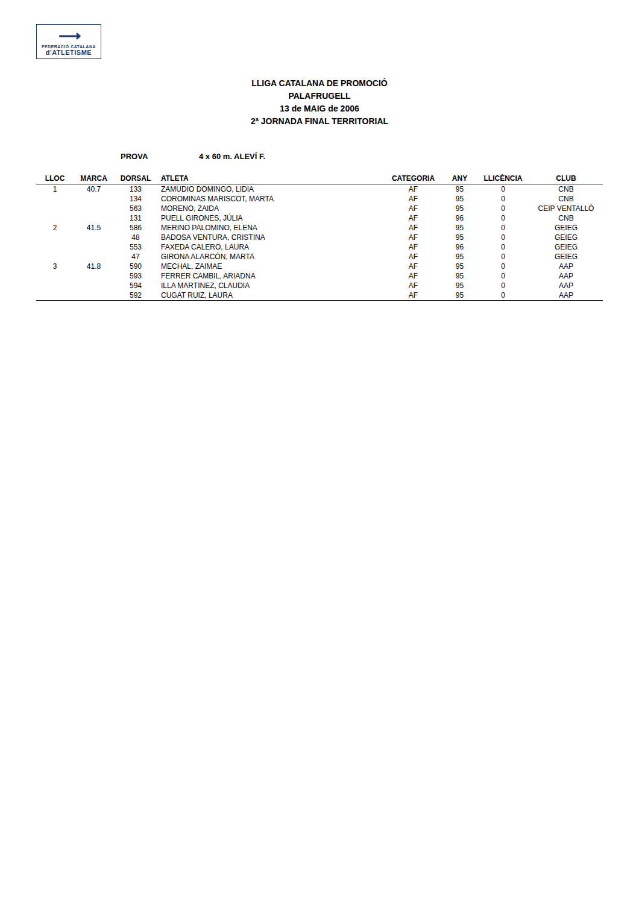⟶
FEDERACIÓ CATALANA
d'ATLETISME
LLIGA CATALANA DE PROMOCIÓ
PALAFRUGELL
13 de MAIG de 2006
2ª JORNADA FINAL TERRITORIAL
PROVA4 x 60 m. ALEVÍ F.
| LLOC | MARCA | DORSAL | ATLETA | CATEGORIA | ANY | LLICÈNCIA | CLUB |
| --- | --- | --- | --- | --- | --- | --- | --- |
| 1 | 40.7 | 133 | ZAMUDIO DOMINGO, LIDIA | AF | 95 | 0 | CNB |
| | | 134 | COROMINAS MARISCOT, MARTA | AF | 95 | 0 | CNB |
| | | 563 | MORENO, ZAIDA | AF | 95 | 0 | CEIP VENTALLÓ |
| | | 131 | PUELL GIRONES, JÚLIA | AF | 96 | 0 | CNB |
| 2 | 41.5 | 586 | MERINO PALOMINO, ELENA | AF | 95 | 0 | GEIEG |
| | | 48 | BADOSA VENTURA, CRISTINA | AF | 95 | 0 | GEIEG |
| | | 553 | FAXEDA CALERO, LAURA | AF | 96 | 0 | GEIEG |
| | | 47 | GIRONA ALARCÓN, MARTA | AF | 95 | 0 | GEIEG |
| 3 | 41.8 | 590 | MECHAL, ZAIMAE | AF | 95 | 0 | AAP |
| | | 593 | FERRER CAMBIL, ARIADNA | AF | 95 | 0 | AAP |
| | | 594 | ILLA MARTINEZ, CLAUDIA | AF | 95 | 0 | AAP |
| | | 592 | CUGAT RUIZ, LAURA | AF | 95 | 0 | AAP |